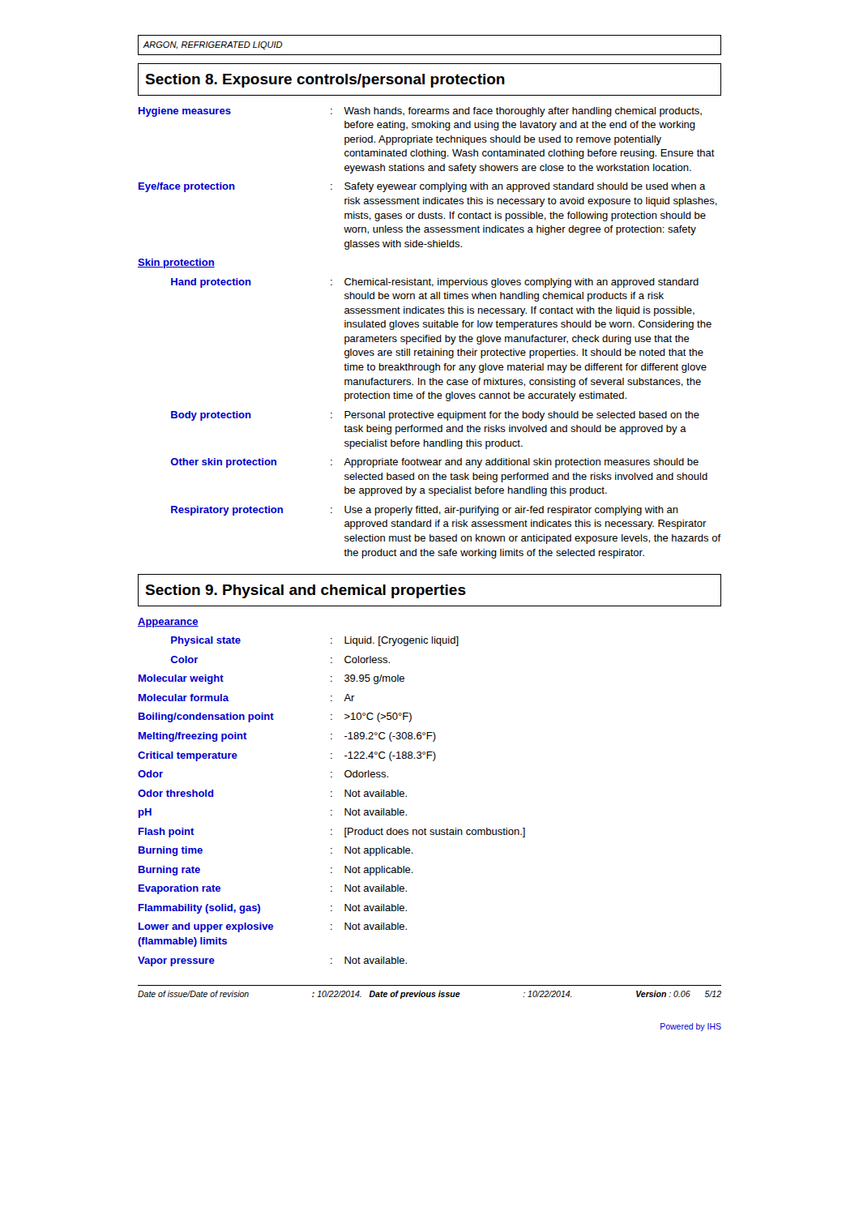ARGON, REFRIGERATED LIQUID
Section 8. Exposure controls/personal protection
| Hygiene measures | : | Wash hands, forearms and face thoroughly after handling chemical products, before eating, smoking and using the lavatory and at the end of the working period. Appropriate techniques should be used to remove potentially contaminated clothing. Wash contaminated clothing before reusing. Ensure that eyewash stations and safety showers are close to the workstation location. |
| Eye/face protection | : | Safety eyewear complying with an approved standard should be used when a risk assessment indicates this is necessary to avoid exposure to liquid splashes, mists, gases or dusts. If contact is possible, the following protection should be worn, unless the assessment indicates a higher degree of protection: safety glasses with side-shields. |
| Skin protection |
| Hand protection | : | Chemical-resistant, impervious gloves complying with an approved standard should be worn at all times when handling chemical products if a risk assessment indicates this is necessary. If contact with the liquid is possible, insulated gloves suitable for low temperatures should be worn. Considering the parameters specified by the glove manufacturer, check during use that the gloves are still retaining their protective properties. It should be noted that the time to breakthrough for any glove material may be different for different glove manufacturers. In the case of mixtures, consisting of several substances, the protection time of the gloves cannot be accurately estimated. |
| Body protection | : | Personal protective equipment for the body should be selected based on the task being performed and the risks involved and should be approved by a specialist before handling this product. |
| Other skin protection | : | Appropriate footwear and any additional skin protection measures should be selected based on the task being performed and the risks involved and should be approved by a specialist before handling this product. |
| Respiratory protection | : | Use a properly fitted, air-purifying or air-fed respirator complying with an approved standard if a risk assessment indicates this is necessary. Respirator selection must be based on known or anticipated exposure levels, the hazards of the product and the safe working limits of the selected respirator. |
Section 9. Physical and chemical properties
| Appearance |
| Physical state | : | Liquid. [Cryogenic liquid] |
| Color | : | Colorless. |
| Molecular weight | : | 39.95 g/mole |
| Molecular formula | : | Ar |
| Boiling/condensation point | : | >10°C (>50°F) |
| Melting/freezing point | : | -189.2°C (-308.6°F) |
| Critical temperature | : | -122.4°C (-188.3°F) |
| Odor | : | Odorless. |
| Odor threshold | : | Not available. |
| pH | : | Not available. |
| Flash point | : | [Product does not sustain combustion.] |
| Burning time | : | Not applicable. |
| Burning rate | : | Not applicable. |
| Evaporation rate | : | Not available. |
| Flammability (solid, gas) | : | Not available. |
| Lower and upper explosive (flammable) limits | : | Not available. |
| Vapor pressure | : | Not available. |
Date of issue/Date of revision : 10/22/2014. Date of previous issue : 10/22/2014. Version : 0.065/12
Powered by IHS